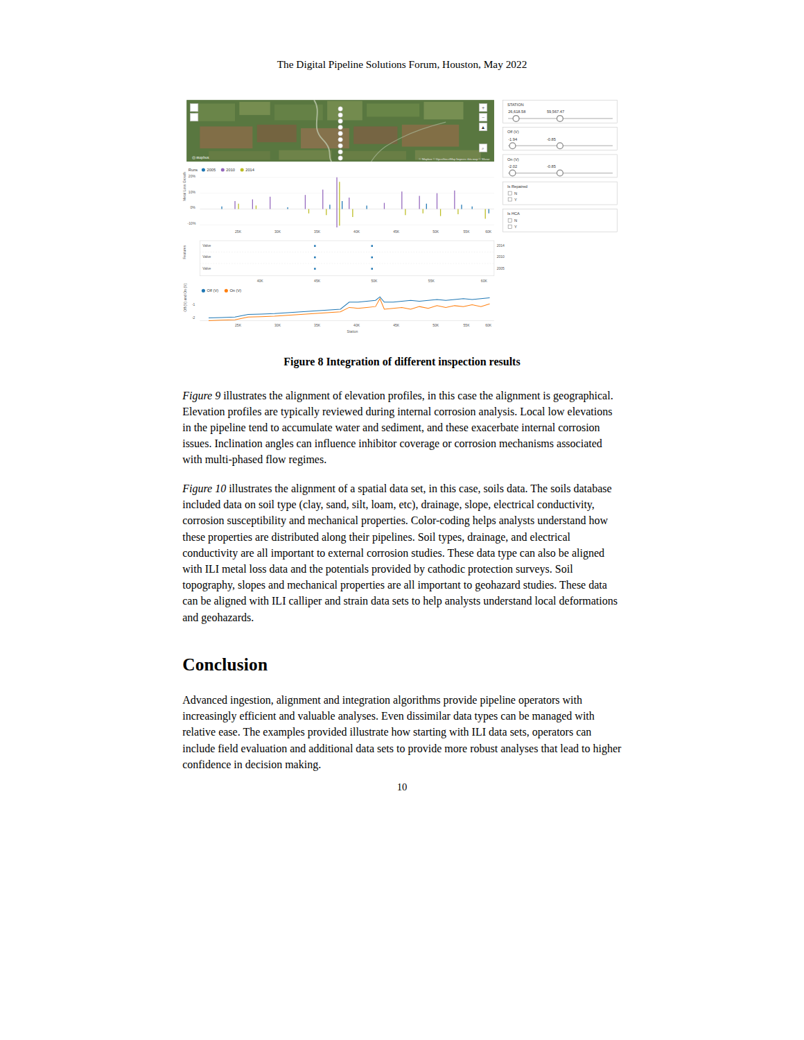The Digital Pipeline Solutions Forum, Houston, May 2022
+ − ▲ ⌕ ◎ mapbox © Mapbox © OpenStreetMap Improve this map © Maxar STATION 26,618.58 59,567.47 Off (V) -1.94 -0.85 On (V) -2.02 -0.85 Is Repaired N Y Is HCA N Y Runs 2005 2010 2014 20% 10% 0% -10% Metal Loss Growth 25K 30K 35K 40K 45K 50K 55K 60K Valve Valve Valve 2014 2010 2005 Features 40K 45K 50K 55K 60K Off (V) On (V) -1 -2 Off (V) and On (V) 25K 30K 35K 40K 45K 50K 55K 60K Station
Figure 8 Integration of different inspection results
Figure 9 illustrates the alignment of elevation profiles, in this case the alignment is geographical. Elevation profiles are typically reviewed during internal corrosion analysis. Local low elevations in the pipeline tend to accumulate water and sediment, and these exacerbate internal corrosion issues. Inclination angles can influence inhibitor coverage or corrosion mechanisms associated with multi-phased flow regimes.
Figure 10 illustrates the alignment of a spatial data set, in this case, soils data. The soils database included data on soil type (clay, sand, silt, loam, etc), drainage, slope, electrical conductivity, corrosion susceptibility and mechanical properties. Color-coding helps analysts understand how these properties are distributed along their pipelines. Soil types, drainage, and electrical conductivity are all important to external corrosion studies. These data type can also be aligned with ILI metal loss data and the potentials provided by cathodic protection surveys. Soil topography, slopes and mechanical properties are all important to geohazard studies. These data can be aligned with ILI calliper and strain data sets to help analysts understand local deformations and geohazards.
Conclusion
Advanced ingestion, alignment and integration algorithms provide pipeline operators with increasingly efficient and valuable analyses. Even dissimilar data types can be managed with relative ease. The examples provided illustrate how starting with ILI data sets, operators can include field evaluation and additional data sets to provide more robust analyses that lead to higher confidence in decision making.
10